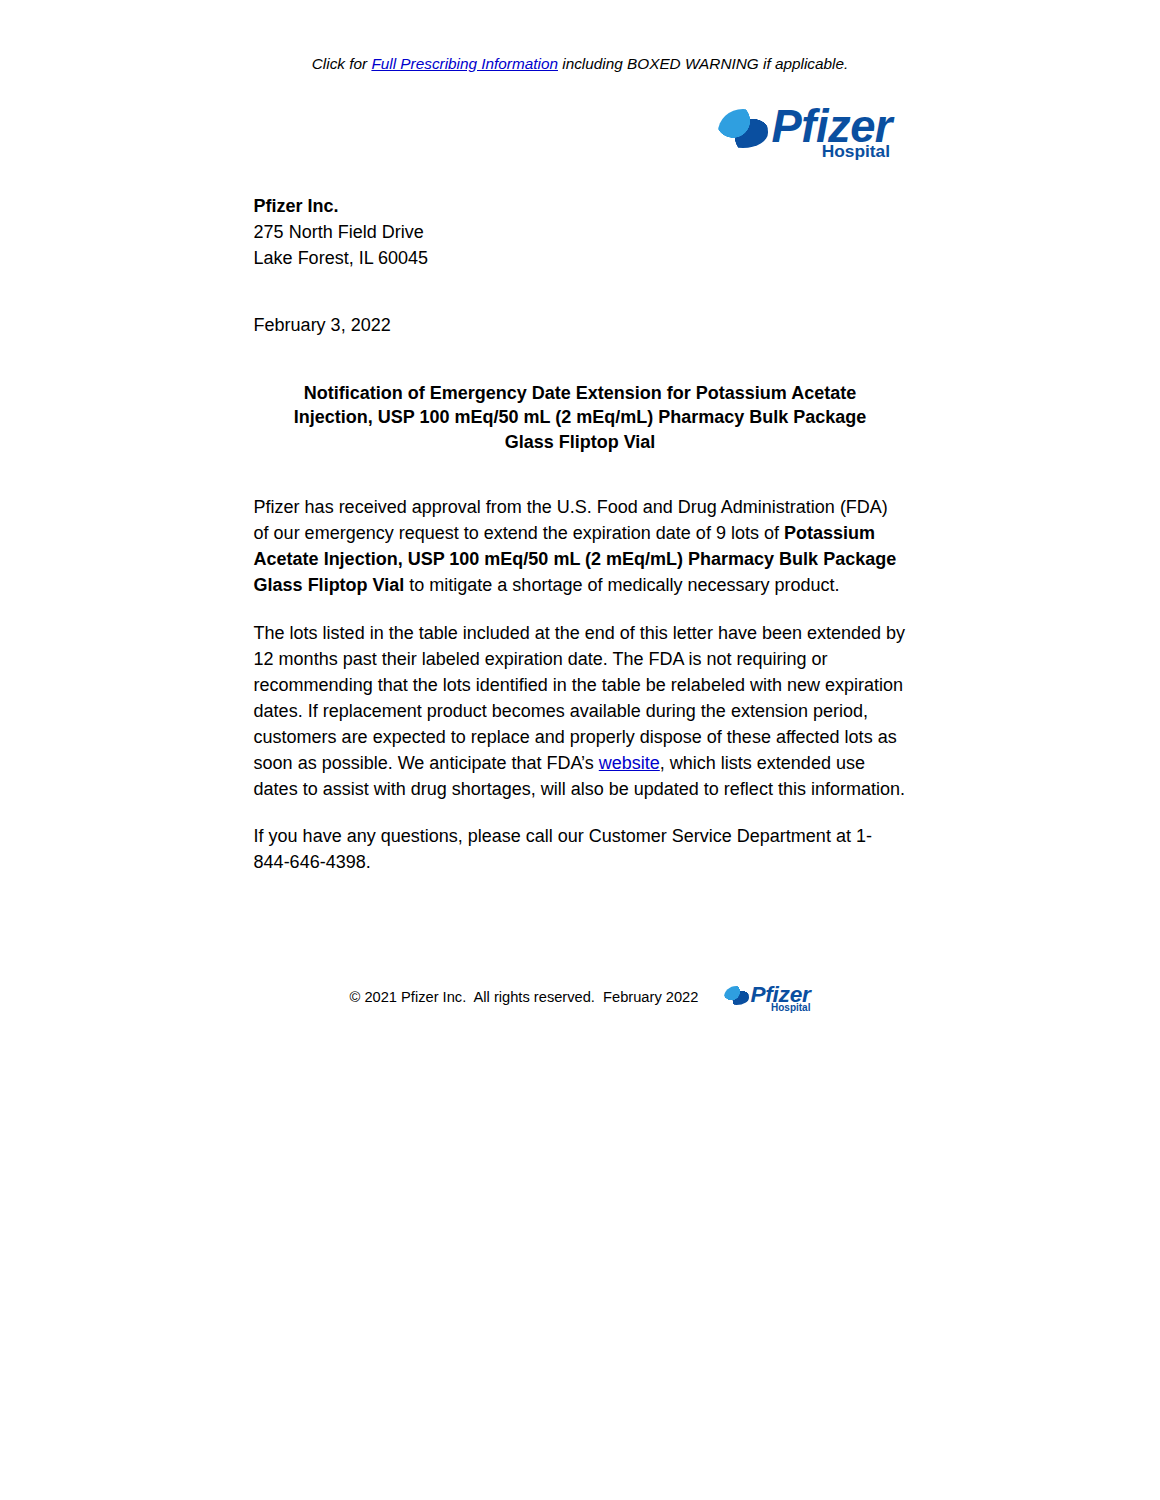Click for Full Prescribing Information including BOXED WARNING if applicable.
Pfizer
Hospital
Pfizer Inc.
275 North Field Drive
Lake Forest, IL 60045
February 3, 2022
Notification of Emergency Date Extension for Potassium Acetate Injection, USP 100 mEq/50 mL (2 mEq/mL) Pharmacy Bulk Package Glass Fliptop Vial
Pfizer has received approval from the U.S. Food and Drug Administration (FDA) of our emergency request to extend the expiration date of 9 lots of Potassium Acetate Injection, USP 100 mEq/50 mL (2 mEq/mL) Pharmacy Bulk Package Glass Fliptop Vial to mitigate a shortage of medically necessary product.
The lots listed in the table included at the end of this letter have been extended by 12 months past their labeled expiration date. The FDA is not requiring or recommending that the lots identified in the table be relabeled with new expiration dates. If replacement product becomes available during the extension period, customers are expected to replace and properly dispose of these affected lots as soon as possible. We anticipate that FDA’s website, which lists extended use dates to assist with drug shortages, will also be updated to reflect this information.
If you have any questions, please call our Customer Service Department at 1-844-646-4398.
© 2021 Pfizer Inc. All rights reserved. February 2022 Pfizer Hospital